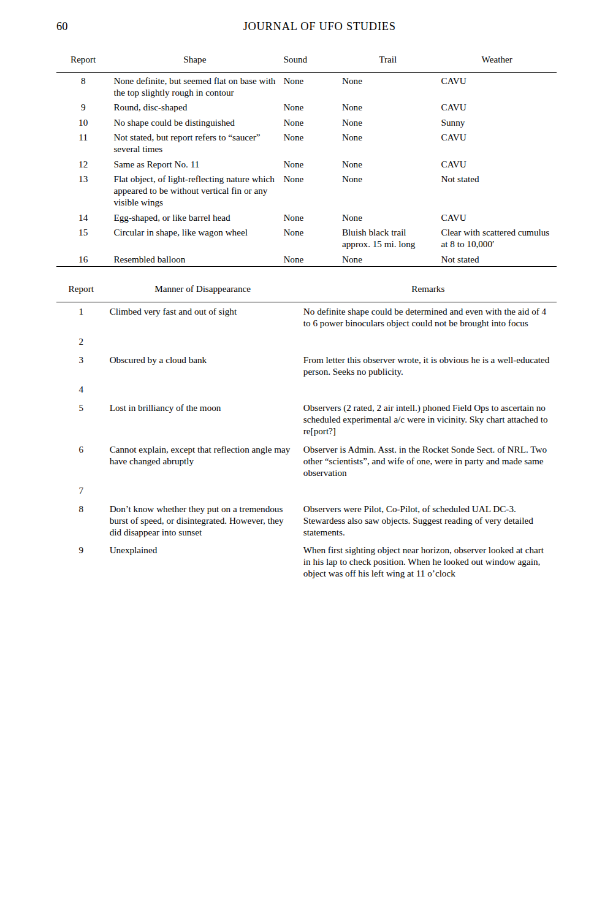60 JOURNAL OF UFO STUDIES
| Report | Shape | Sound | Trail | Weather |
| --- | --- | --- | --- | --- |
| 8 | None definite, but seemed flat on base with the top slightly rough in contour | None | None | CAVU |
| 9 | Round, disc-shaped | None | None | CAVU |
| 10 | No shape could be distinguished | None | None | Sunny |
| 11 | Not stated, but report refers to “saucer” several times | None | None | CAVU |
| 12 | Same as Report No. 11 | None | None | CAVU |
| 13 | Flat object, of light-reflecting nature which appeared to be without vertical fin or any visible wings | None | None | Not stated |
| 14 | Egg-shaped, or like barrel head | None | None | CAVU |
| 15 | Circular in shape, like wagon wheel | None | Bluish black trail approx. 15 mi. long | Clear with scattered cumulus at 8 to 10,000′ |
| 16 | Resembled balloon | None | None | Not stated |
| Report | Manner of Disappearance | Remarks |
| --- | --- | --- |
| 1 | Climbed very fast and out of sight | No definite shape could be determined and even with the aid of 4 to 6 power binoculars object could not be brought into focus |
| 2 | | |
| 3 | Obscured by a cloud bank | From letter this observer wrote, it is obvious he is a well-educated person. Seeks no publicity. |
| 4 | | |
| 5 | Lost in brilliancy of the moon | Observers (2 rated, 2 air intell.) phoned Field Ops to ascertain no scheduled experimental a/c were in vicinity. Sky chart attached to re[port?] |
| 6 | Cannot explain, except that reflection angle may have changed abruptly | Observer is Admin. Asst. in the Rocket Sonde Sect. of NRL. Two other “scientists”, and wife of one, were in party and made same observation |
| 7 | | |
| 8 | Don’t know whether they put on a tremendous burst of speed, or disintegrated. However, they did disappear into sunset | Observers were Pilot, Co-Pilot, of scheduled UAL DC-3. Stewardess also saw objects. Suggest reading of very detailed statements. |
| 9 | Unexplained | When first sighting object near horizon, observer looked at chart in his lap to check position. When he looked out window again, object was off his left wing at 11 o’clock |